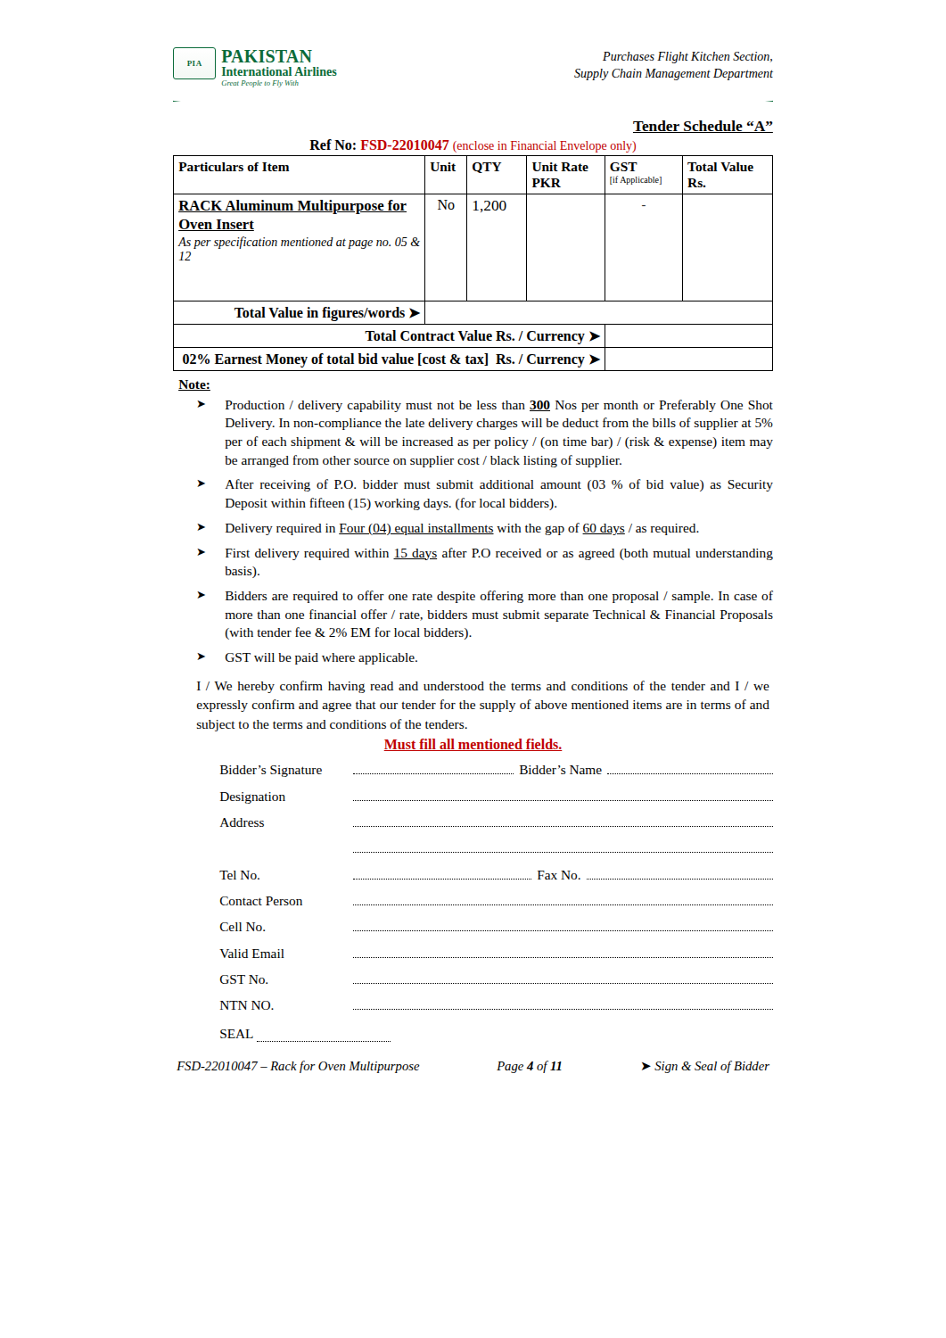PIA
PAKISTAN
International Airlines
Great People to Fly With
Purchases Flight Kitchen Section,
Supply Chain Management Department
Tender Schedule “A”
Ref No: FSD-22010047 (enclose in Financial Envelope only)
| Particulars of Item | Unit | QTY | Unit Rate PKR | GST [if Applicable] | Total Value Rs. |
| --- | --- | --- | --- | --- | --- |
| RACK Aluminum Multipurpose for Oven Insert As per specification mentioned at page no. 05 & 12 | No | 1,200 | | - | |
| Total Value in figures/words ➤ | |
| Total Contract Value Rs. / Currency ➤ | |
| 02% Earnest Money of total bid value [cost & tax] Rs. / Currency ➤ | |
Note:
Production / delivery capability must not be less than 300 Nos per month or Preferably One Shot Delivery. In non-compliance the late delivery charges will be deduct from the bills of supplier at 5% per of each shipment & will be increased as per policy / (on time bar) / (risk & expense) item may be arranged from other source on supplier cost / black listing of supplier.
After receiving of P.O. bidder must submit additional amount (03 % of bid value) as Security Deposit within fifteen (15) working days. (for local bidders).
Delivery required in Four (04) equal installments with the gap of 60 days / as required.
First delivery required within 15 days after P.O received or as agreed (both mutual understanding basis).
Bidders are required to offer one rate despite offering more than one proposal / sample. In case of more than one financial offer / rate, bidders must submit separate Technical & Financial Proposals (with tender fee & 2% EM for local bidders).
GST will be paid where applicable.
I / We hereby confirm having read and understood the terms and conditions of the tender and I / we expressly confirm and agree that our tender for the supply of above mentioned items are in terms of and subject to the terms and conditions of the tenders.
Must fill all mentioned fields.
Bidder’s Signature
Bidder’s Name
Designation
Address
Tel No.
Fax No.
Contact Person
Cell No.
Valid Email
GST No.
NTN NO.
SEAL
FSD-22010047 – Rack for Oven Multipurpose
Page 4 of 11
➤ Sign & Seal of Bidder